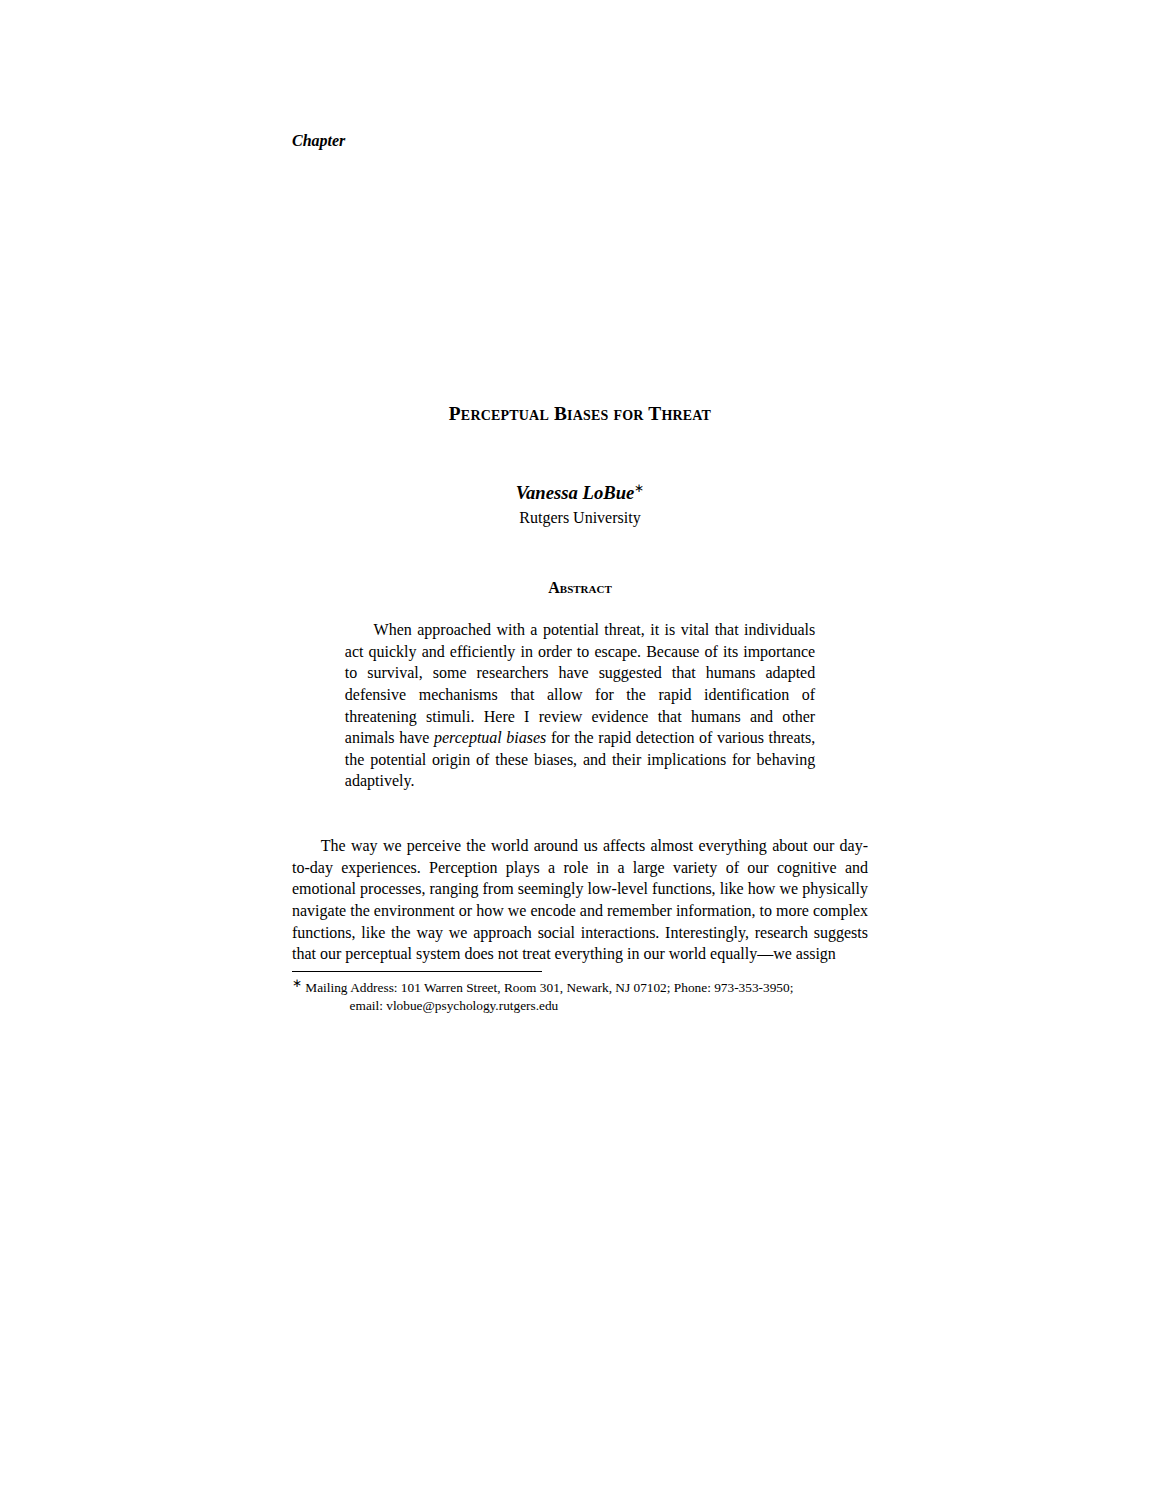Chapter
Perceptual Biases for Threat
Vanessa LoBue∗
Rutgers University
Abstract
When approached with a potential threat, it is vital that individuals act quickly and efficiently in order to escape. Because of its importance to survival, some researchers have suggested that humans adapted defensive mechanisms that allow for the rapid identification of threatening stimuli. Here I review evidence that humans and other animals have perceptual biases for the rapid detection of various threats, the potential origin of these biases, and their implications for behaving adaptively.
The way we perceive the world around us affects almost everything about our day-to-day experiences. Perception plays a role in a large variety of our cognitive and emotional processes, ranging from seemingly low-level functions, like how we physically navigate the environment or how we encode and remember information, to more complex functions, like the way we approach social interactions. Interestingly, research suggests that our perceptual system does not treat everything in our world equally—we assign
∗ Mailing Address: 101 Warren Street, Room 301, Newark, NJ 07102; Phone: 973-353-3950; email: vlobue@psychology.rutgers.edu